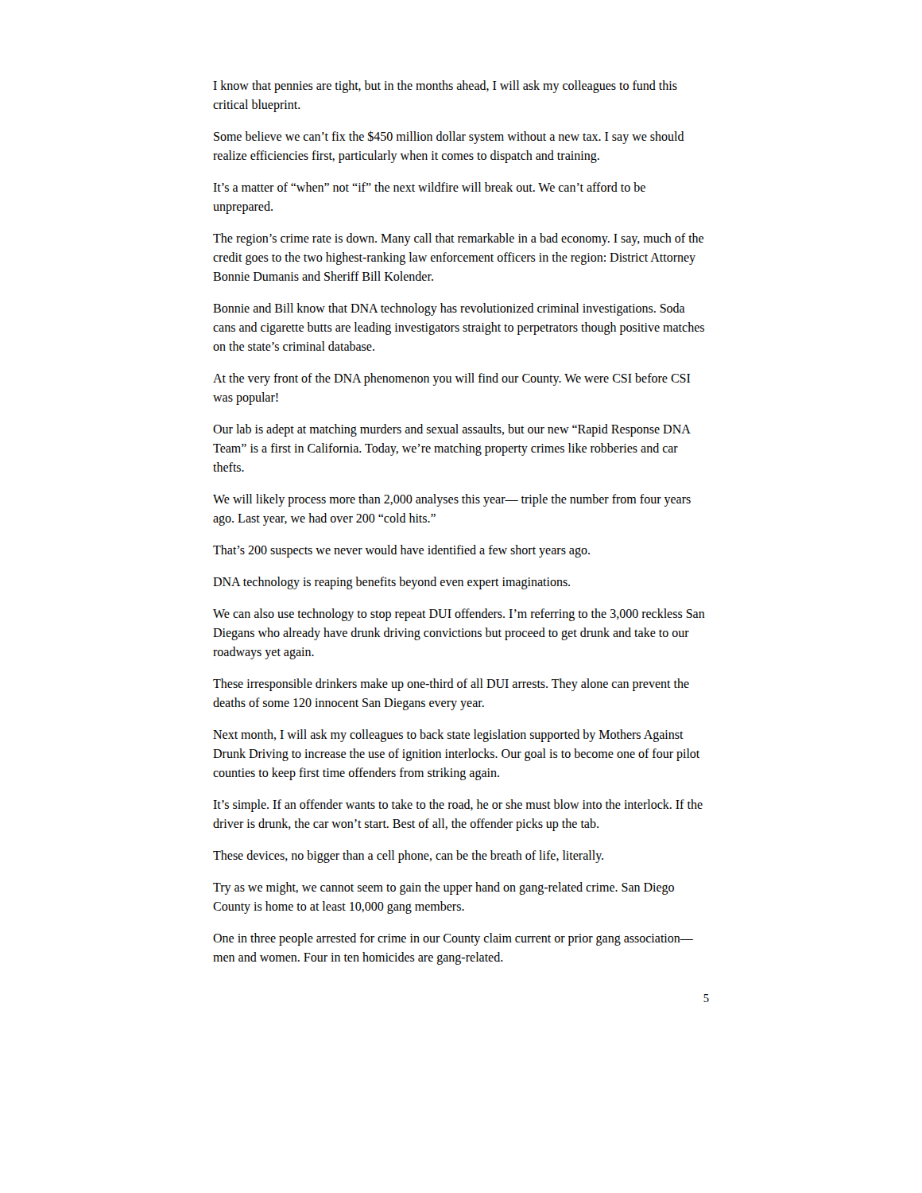I know that pennies are tight, but in the months ahead, I will ask my colleagues to fund this critical blueprint.
Some believe we can’t fix the $450 million dollar system without a new tax. I say we should realize efficiencies first, particularly when it comes to dispatch and training.
It’s a matter of “when” not “if” the next wildfire will break out. We can’t afford to be unprepared.
The region’s crime rate is down. Many call that remarkable in a bad economy. I say, much of the credit goes to the two highest-ranking law enforcement officers in the region: District Attorney Bonnie Dumanis and Sheriff Bill Kolender.
Bonnie and Bill know that DNA technology has revolutionized criminal investigations. Soda cans and cigarette butts are leading investigators straight to perpetrators though positive matches on the state’s criminal database.
At the very front of the DNA phenomenon you will find our County. We were CSI before CSI was popular!
Our lab is adept at matching murders and sexual assaults, but our new “Rapid Response DNA Team” is a first in California. Today, we’re matching property crimes like robberies and car thefts.
We will likely process more than 2,000 analyses this year— triple the number from four years ago. Last year, we had over 200 “cold hits.”
That’s 200 suspects we never would have identified a few short years ago.
DNA technology is reaping benefits beyond even expert imaginations.
We can also use technology to stop repeat DUI offenders. I’m referring to the 3,000 reckless San Diegans who already have drunk driving convictions but proceed to get drunk and take to our roadways yet again.
These irresponsible drinkers make up one-third of all DUI arrests. They alone can prevent the deaths of some 120 innocent San Diegans every year.
Next month, I will ask my colleagues to back state legislation supported by Mothers Against Drunk Driving to increase the use of ignition interlocks. Our goal is to become one of four pilot counties to keep first time offenders from striking again.
It’s simple. If an offender wants to take to the road, he or she must blow into the interlock. If the driver is drunk, the car won’t start. Best of all, the offender picks up the tab.
These devices, no bigger than a cell phone, can be the breath of life, literally.
Try as we might, we cannot seem to gain the upper hand on gang-related crime. San Diego County is home to at least 10,000 gang members.
One in three people arrested for crime in our County claim current or prior gang association— men and women. Four in ten homicides are gang-related.
5